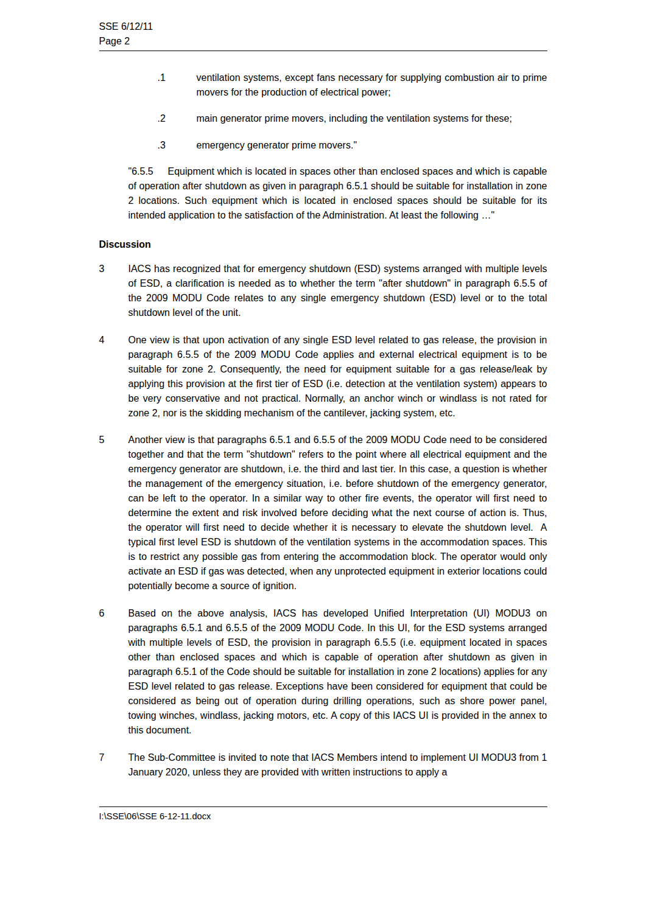SSE 6/12/11
Page 2
.1
ventilation systems, except fans necessary for supplying combustion air to prime movers for the production of electrical power;
.2
main generator prime movers, including the ventilation systems for these;
.3
emergency generator prime movers."
"6.5.5 Equipment which is located in spaces other than enclosed spaces and which is capable of operation after shutdown as given in paragraph 6.5.1 should be suitable for installation in zone 2 locations. Such equipment which is located in enclosed spaces should be suitable for its intended application to the satisfaction of the Administration. At least the following …"
Discussion
3
IACS has recognized that for emergency shutdown (ESD) systems arranged with multiple levels of ESD, a clarification is needed as to whether the term "after shutdown" in paragraph 6.5.5 of the 2009 MODU Code relates to any single emergency shutdown (ESD) level or to the total shutdown level of the unit.
4
One view is that upon activation of any single ESD level related to gas release, the provision in paragraph 6.5.5 of the 2009 MODU Code applies and external electrical equipment is to be suitable for zone 2. Consequently, the need for equipment suitable for a gas release/leak by applying this provision at the first tier of ESD (i.e. detection at the ventilation system) appears to be very conservative and not practical. Normally, an anchor winch or windlass is not rated for zone 2, nor is the skidding mechanism of the cantilever, jacking system, etc.
5
Another view is that paragraphs 6.5.1 and 6.5.5 of the 2009 MODU Code need to be considered together and that the term "shutdown" refers to the point where all electrical equipment and the emergency generator are shutdown, i.e. the third and last tier. In this case, a question is whether the management of the emergency situation, i.e. before shutdown of the emergency generator, can be left to the operator. In a similar way to other fire events, the operator will first need to determine the extent and risk involved before deciding what the next course of action is. Thus, the operator will first need to decide whether it is necessary to elevate the shutdown level. A typical first level ESD is shutdown of the ventilation systems in the accommodation spaces. This is to restrict any possible gas from entering the accommodation block. The operator would only activate an ESD if gas was detected, when any unprotected equipment in exterior locations could potentially become a source of ignition.
6
Based on the above analysis, IACS has developed Unified Interpretation (UI) MODU3 on paragraphs 6.5.1 and 6.5.5 of the 2009 MODU Code. In this UI, for the ESD systems arranged with multiple levels of ESD, the provision in paragraph 6.5.5 (i.e. equipment located in spaces other than enclosed spaces and which is capable of operation after shutdown as given in paragraph 6.5.1 of the Code should be suitable for installation in zone 2 locations) applies for any ESD level related to gas release. Exceptions have been considered for equipment that could be considered as being out of operation during drilling operations, such as shore power panel, towing winches, windlass, jacking motors, etc. A copy of this IACS UI is provided in the annex to this document.
7
The Sub-Committee is invited to note that IACS Members intend to implement UI MODU3 from 1 January 2020, unless they are provided with written instructions to apply a
I:\SSE\06\SSE 6-12-11.docx